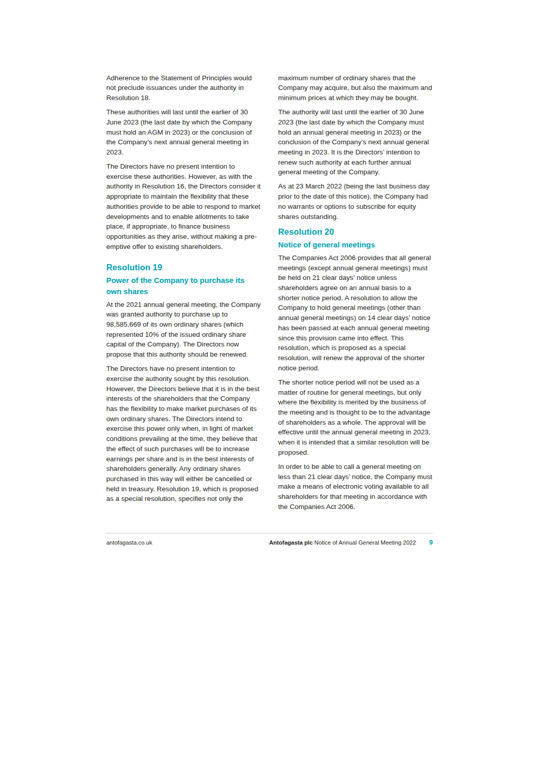Adherence to the Statement of Principles would not preclude issuances under the authority in Resolution 18.
These authorities will last until the earlier of 30 June 2023 (the last date by which the Company must hold an AGM in 2023) or the conclusion of the Company’s next annual general meeting in 2023.
The Directors have no present intention to exercise these authorities. However, as with the authority in Resolution 16, the Directors consider it appropriate to maintain the flexibility that these authorities provide to be able to respond to market developments and to enable allotments to take place, if appropriate, to finance business opportunities as they arise, without making a pre-emptive offer to existing shareholders.
Resolution 19
Power of the Company to purchase its own shares
At the 2021 annual general meeting, the Company was granted authority to purchase up to 98,585,669 of its own ordinary shares (which represented 10% of the issued ordinary share capital of the Company). The Directors now propose that this authority should be renewed.
The Directors have no present intention to exercise the authority sought by this resolution. However, the Directors believe that it is in the best interests of the shareholders that the Company has the flexibility to make market purchases of its own ordinary shares. The Directors intend to exercise this power only when, in light of market conditions prevailing at the time, they believe that the effect of such purchases will be to increase earnings per share and is in the best interests of shareholders generally. Any ordinary shares purchased in this way will either be cancelled or held in treasury. Resolution 19, which is proposed as a special resolution, specifies not only the maximum number of ordinary shares that the Company may acquire, but also the maximum and minimum prices at which they may be bought.
The authority will last until the earlier of 30 June 2023 (the last date by which the Company must hold an annual general meeting in 2023) or the conclusion of the Company’s next annual general meeting in 2023. It is the Directors’ intention to renew such authority at each further annual general meeting of the Company.
As at 23 March 2022 (being the last business day prior to the date of this notice), the Company had no warrants or options to subscribe for equity shares outstanding.
Resolution 20
Notice of general meetings
The Companies Act 2006 provides that all general meetings (except annual general meetings) must be held on 21 clear days’ notice unless shareholders agree on an annual basis to a shorter notice period. A resolution to allow the Company to hold general meetings (other than annual general meetings) on 14 clear days’ notice has been passed at each annual general meeting since this provision came into effect. This resolution, which is proposed as a special resolution, will renew the approval of the shorter notice period.
The shorter notice period will not be used as a matter of routine for general meetings, but only where the flexibility is merited by the business of the meeting and is thought to be to the advantage of shareholders as a whole. The approval will be effective until the annual general meeting in 2023, when it is intended that a similar resolution will be proposed.
In order to be able to call a general meeting on less than 21 clear days’ notice, the Company must make a means of electronic voting available to all shareholders for that meeting in accordance with the Companies Act 2006.
antofagasta.co.uk
Antofagasta plc Notice of Annual General Meeting 2022 9